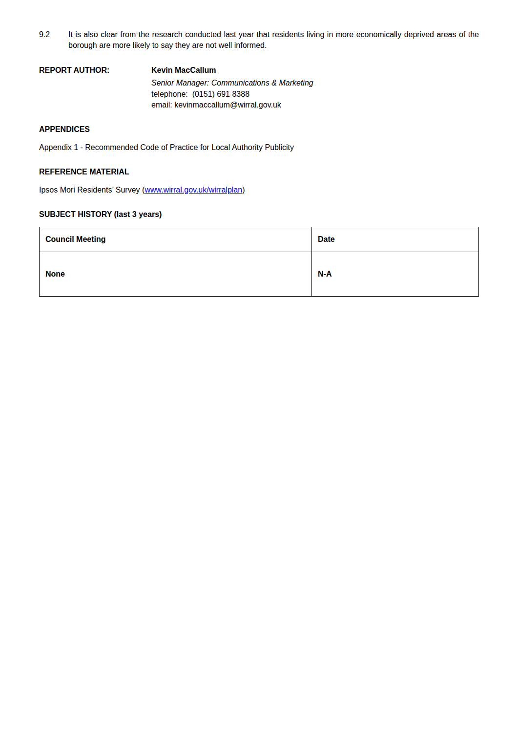9.2
It is also clear from the research conducted last year that residents living in more economically deprived areas of the borough are more likely to say they are not well informed.
REPORT AUTHOR:
Kevin MacCallum
Senior Manager: Communications & Marketing
telephone: (0151) 691 8388
email: kevinmaccallum@wirral.gov.uk
APPENDICES
Appendix 1 - Recommended Code of Practice for Local Authority Publicity
REFERENCE MATERIAL
Ipsos Mori Residents’ Survey (www.wirral.gov.uk/wirralplan)
SUBJECT HISTORY (last 3 years)
| Council Meeting | Date |
| --- | --- |
| None | N-A |